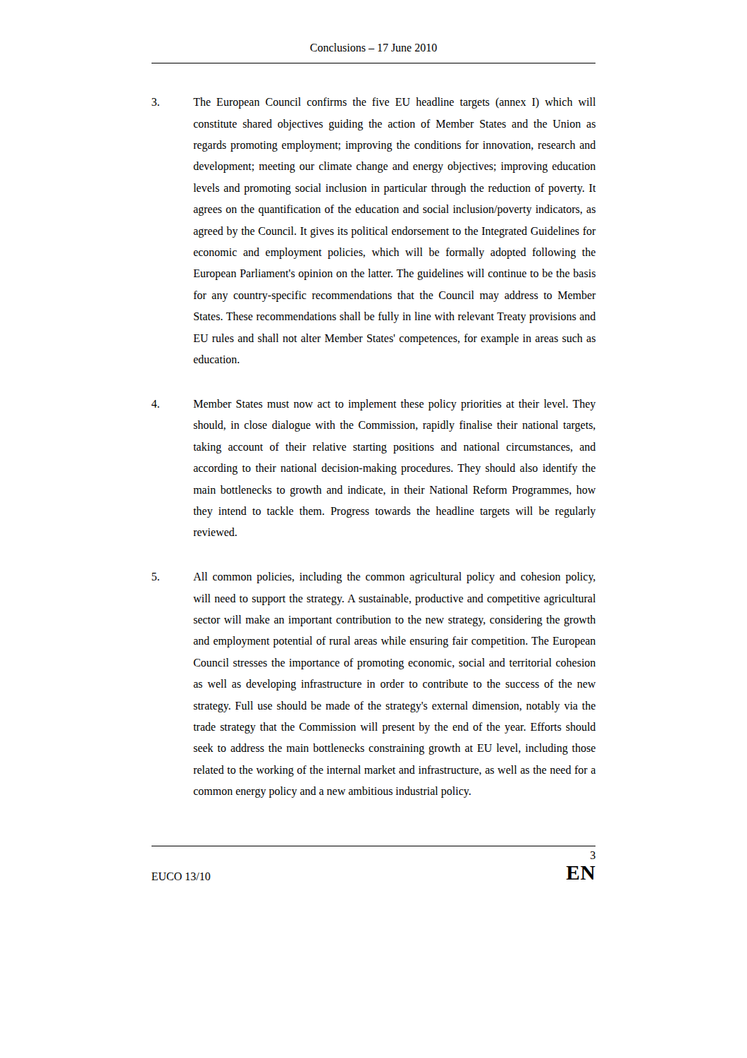Conclusions – 17 June 2010
3. The European Council confirms the five EU headline targets (annex I) which will constitute shared objectives guiding the action of Member States and the Union as regards promoting employment; improving the conditions for innovation, research and development; meeting our climate change and energy objectives; improving education levels and promoting social inclusion in particular through the reduction of poverty. It agrees on the quantification of the education and social inclusion/poverty indicators, as agreed by the Council. It gives its political endorsement to the Integrated Guidelines for economic and employment policies, which will be formally adopted following the European Parliament's opinion on the latter. The guidelines will continue to be the basis for any country-specific recommendations that the Council may address to Member States. These recommendations shall be fully in line with relevant Treaty provisions and EU rules and shall not alter Member States' competences, for example in areas such as education.
4. Member States must now act to implement these policy priorities at their level. They should, in close dialogue with the Commission, rapidly finalise their national targets, taking account of their relative starting positions and national circumstances, and according to their national decision-making procedures. They should also identify the main bottlenecks to growth and indicate, in their National Reform Programmes, how they intend to tackle them. Progress towards the headline targets will be regularly reviewed.
5. All common policies, including the common agricultural policy and cohesion policy, will need to support the strategy. A sustainable, productive and competitive agricultural sector will make an important contribution to the new strategy, considering the growth and employment potential of rural areas while ensuring fair competition. The European Council stresses the importance of promoting economic, social and territorial cohesion as well as developing infrastructure in order to contribute to the success of the new strategy. Full use should be made of the strategy's external dimension, notably via the trade strategy that the Commission will present by the end of the year. Efforts should seek to address the main bottlenecks constraining growth at EU level, including those related to the working of the internal market and infrastructure, as well as the need for a common energy policy and a new ambitious industrial policy.
EUCO 13/10
3
EN